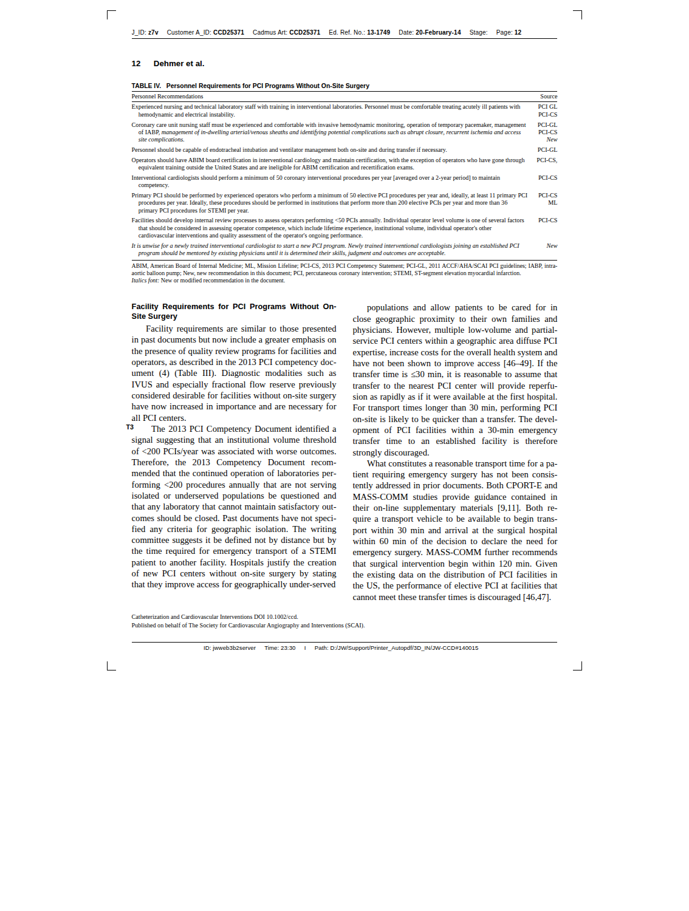J_ID: z7v Customer A_ID: CCD25371 Cadmus Art: CCD25371 Ed. Ref. No.: 13-1749 Date: 20-February-14 Stage: Page: 12
12 Dehmer et al.
TABLE IV. Personnel Requirements for PCI Programs Without On-Site Surgery
| Personnel Recommendations | Source |
| --- | --- |
| Experienced nursing and technical laboratory staff with training in interventional laboratories. Personnel must be comfortable treating acutely ill patients with hemodynamic and electrical instability. | PCI GL PCI-CS |
| Coronary care unit nursing staff must be experienced and comfortable with invasive hemodynamic monitoring, operation of temporary pacemaker, management of IABP, management of in-dwelling arterial/venous sheaths and identifying potential complications such as abrupt closure, recurrent ischemia and access site complications. | PCI-GL PCI-CS New |
| Personnel should be capable of endotracheal intubation and ventilator management both on-site and during transfer if necessary. | PCI-GL |
| Operators should have ABIM board certification in interventional cardiology and maintain certification, with the exception of operators who have gone through equivalent training outside the United States and are ineligible for ABIM certification and recertification exams. | PCI-CS, |
| Interventional cardiologists should perform a minimum of 50 coronary interventional procedures per year [averaged over a 2-year period] to maintain competency. | PCI-CS |
| Primary PCI should be performed by experienced operators who perform a minimum of 50 elective PCI procedures per year and, ideally, at least 11 primary PCI procedures per year. Ideally, these procedures should be performed in institutions that perform more than 200 elective PCIs per year and more than 36 primary PCI procedures for STEMI per year. | PCI-CS ML |
| Facilities should develop internal review processes to assess operators performing <50 PCIs annually. Individual operator level volume is one of several factors that should be considered in assessing operator competence, which include lifetime experience, institutional volume, individual operator's other cardiovascular interventions and quality assessment of the operator's ongoing performance. | PCI-CS |
| It is unwise for a newly trained interventional cardiologist to start a new PCI program. Newly trained interventional cardiologists joining an established PCI program should be mentored by existing physicians until it is determined their skills, judgment and outcomes are acceptable. | New |
ABIM, American Board of Internal Medicine; ML, Mission Lifeline; PCI-CS, 2013 PCI Competency Statement; PCI-GL, 2011 ACCF/AHA/SCAI PCI guidelines; IABP, intra-aortic balloon pump; New, new recommendation in this document; PCI, percutaneous coronary intervention; STEMI, ST-segment elevation myocardial infarction.
Italics font: New or modified recommendation in the document.
Facility Requirements for PCI Programs Without On-Site Surgery
Facility requirements are similar to those presented in past documents but now include a greater emphasis on the presence of quality review programs for facilities and operators, as described in the 2013 PCI competency document (4) (Table III). Diagnostic modalities such as IVUS and especially fractional flow reserve previously considered desirable for facilities without on-site surgery have now increased in importance and are necessary for all PCI centers.
T3 The 2013 PCI Competency Document identified a signal suggesting that an institutional volume threshold of <200 PCIs/year was associated with worse outcomes. Therefore, the 2013 Competency Document recommended that the continued operation of laboratories performing <200 procedures annually that are not serving isolated or underserved populations be questioned and that any laboratory that cannot maintain satisfactory outcomes should be closed. Past documents have not specified any criteria for geographic isolation. The writing committee suggests it be defined not by distance but by the time required for emergency transport of a STEMI patient to another facility. Hospitals justify the creation of new PCI centers without on-site surgery by stating that they improve access for geographically under-served
populations and allow patients to be cared for in close geographic proximity to their own families and physicians. However, multiple low-volume and partial-service PCI centers within a geographic area diffuse PCI expertise, increase costs for the overall health system and have not been shown to improve access [46–49]. If the transfer time is ≤30 min, it is reasonable to assume that transfer to the nearest PCI center will provide reperfusion as rapidly as if it were available at the first hospital. For transport times longer than 30 min, performing PCI on-site is likely to be quicker than a transfer. The development of PCI facilities within a 30-min emergency transfer time to an established facility is therefore strongly discouraged.
What constitutes a reasonable transport time for a patient requiring emergency surgery has not been consistently addressed in prior documents. Both CPORT-E and MASS-COMM studies provide guidance contained in their on-line supplementary materials [9,11]. Both require a transport vehicle to be available to begin transport within 30 min and arrival at the surgical hospital within 60 min of the decision to declare the need for emergency surgery. MASS-COMM further recommends that surgical intervention begin within 120 min. Given the existing data on the distribution of PCI facilities in the US, the performance of elective PCI at facilities that cannot meet these transfer times is discouraged [46,47].
Catheterization and Cardiovascular Interventions DOI 10.1002/ccd.
Published on behalf of The Society for Cardiovascular Angiography and Interventions (SCAI).
ID: jwweb3b2server Time: 23:30 I Path: D:/JW/Support/Printer_Autopdf/3D_IN/JW-CCD#140015